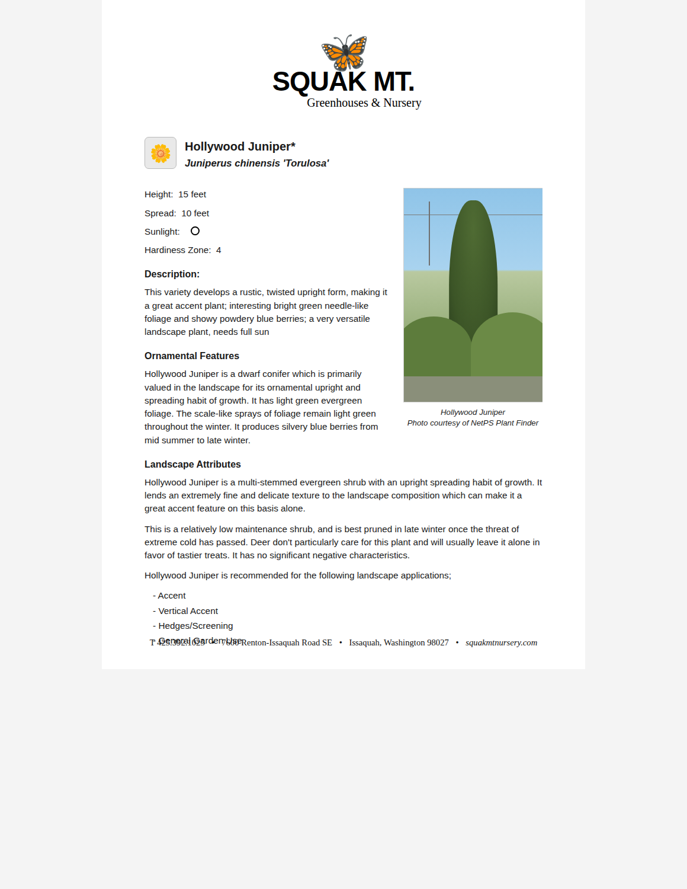🦋
SQUAK MT.
Greenhouses & Nursery
🌼
Hollywood Juniper*
Juniperus chinensis 'Torulosa'
Hollywood Juniper
Photo courtesy of NetPS Plant Finder
Height: 15 feet
Spread: 10 feet
Sunlight:
Hardiness Zone: 4
Description:
This variety develops a rustic, twisted upright form, making it a great accent plant; interesting bright green needle-like foliage and showy powdery blue berries; a very versatile landscape plant, needs full sun
Ornamental Features
Hollywood Juniper is a dwarf conifer which is primarily valued in the landscape for its ornamental upright and spreading habit of growth. It has light green evergreen foliage. The scale-like sprays of foliage remain light green throughout the winter. It produces silvery blue berries from mid summer to late winter.
Landscape Attributes
Hollywood Juniper is a multi-stemmed evergreen shrub with an upright spreading habit of growth. It lends an extremely fine and delicate texture to the landscape composition which can make it a great accent feature on this basis alone.
This is a relatively low maintenance shrub, and is best pruned in late winter once the threat of extreme cold has passed. Deer don't particularly care for this plant and will usually leave it alone in favor of tastier treats. It has no significant negative characteristics.
Hollywood Juniper is recommended for the following landscape applications;
Accent
Vertical Accent
Hedges/Screening
General Garden Use
T 425.392.1025 • 7600 Renton-Issaquah Road SE • Issaquah, Washington 98027 • squakmtnursery.com